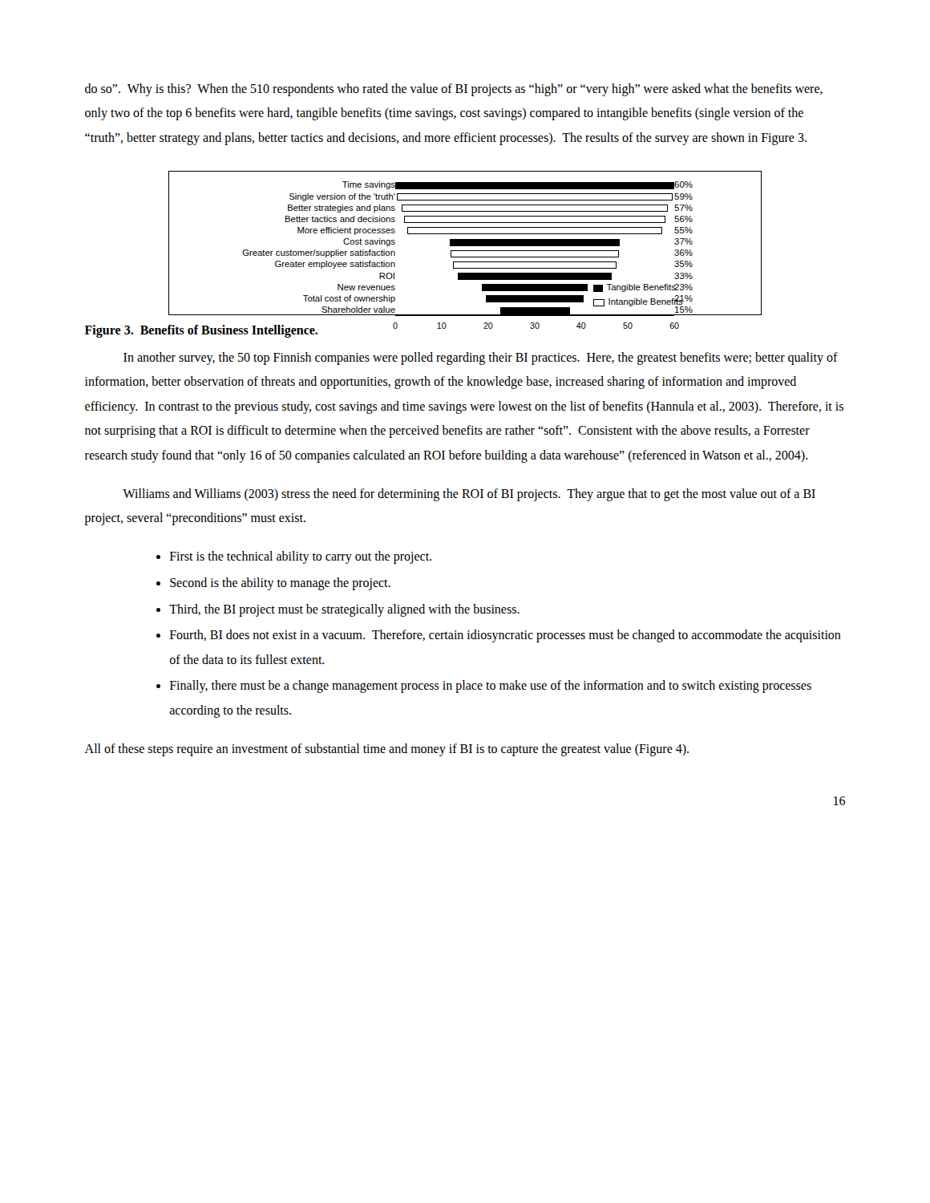do so”. Why is this? When the 510 respondents who rated the value of BI projects as “high” or “very high” were asked what the benefits were, only two of the top 6 benefits were hard, tangible benefits (time savings, cost savings) compared to intangible benefits (single version of the “truth”, better strategy and plans, better tactics and decisions, and more efficient processes). The results of the survey are shown in Figure 3.
| Time savings | | 60% |
| Single version of the 'truth' | | 59% |
| Better strategies and plans | | 57% |
| Better tactics and decisions | | 56% |
| More efficient processes | | 55% |
| Cost savings | | 37% |
| Greater customer/supplier satisfaction | | 36% |
| Greater employee satisfaction | | 35% |
| ROI | | 33% |
| New revenues | | 23% |
| Total cost of ownership | | 21% |
| Shareholder value | | 15% |
0 10 20 30 40 50 60
Tangible Benefits
Intangible Benefits
Figure 3. Benefits of Business Intelligence.
In another survey, the 50 top Finnish companies were polled regarding their BI practices. Here, the greatest benefits were; better quality of information, better observation of threats and opportunities, growth of the knowledge base, increased sharing of information and improved efficiency. In contrast to the previous study, cost savings and time savings were lowest on the list of benefits (Hannula et al., 2003). Therefore, it is not surprising that a ROI is difficult to determine when the perceived benefits are rather “soft”. Consistent with the above results, a Forrester research study found that “only 16 of 50 companies calculated an ROI before building a data warehouse” (referenced in Watson et al., 2004).
Williams and Williams (2003) stress the need for determining the ROI of BI projects. They argue that to get the most value out of a BI project, several “preconditions” must exist.
First is the technical ability to carry out the project.
Second is the ability to manage the project.
Third, the BI project must be strategically aligned with the business.
Fourth, BI does not exist in a vacuum. Therefore, certain idiosyncratic processes must be changed to accommodate the acquisition of the data to its fullest extent.
Finally, there must be a change management process in place to make use of the information and to switch existing processes according to the results.
All of these steps require an investment of substantial time and money if BI is to capture the greatest value (Figure 4).
16